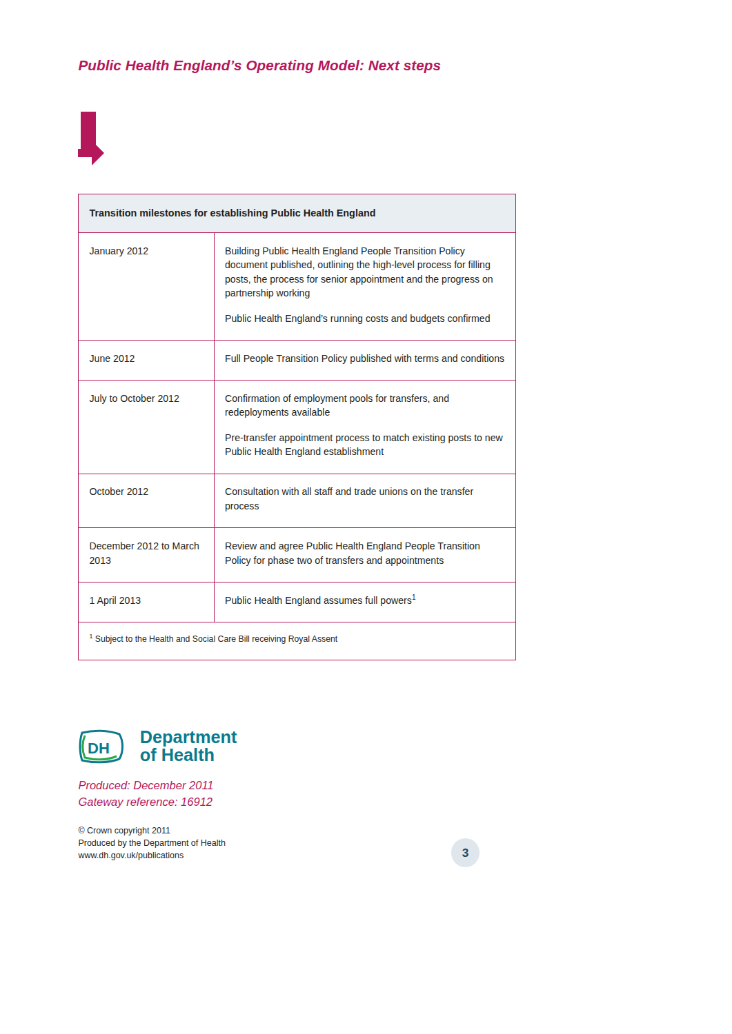Public Health England’s Operating Model: Next steps
| Transition milestones for establishing Public Health England |
| --- |
| January 2012 | Building Public Health England People Transition Policy document published, outlining the high-level process for filling posts, the process for senior appointment and the progress on partnership working Public Health England’s running costs and budgets confirmed |
| June 2012 | Full People Transition Policy published with terms and conditions |
| July to October 2012 | Confirmation of employment pools for transfers, and redeployments available Pre-transfer appointment process to match existing posts to new Public Health England establishment |
| October 2012 | Consultation with all staff and trade unions on the transfer process |
| December 2012 to March 2013 | Review and agree Public Health England People Transition Policy for phase two of transfers and appointments |
| 1 April 2013 | Public Health England assumes full powers 1 |
| 1 Subject to the Health and Social Care Bill receiving Royal Assent |
DH
Departmentof Health
Produced: December 2011
Gateway reference: 16912
© Crown copyright 2011
Produced by the Department of Health
www.dh.gov.uk/publications
3